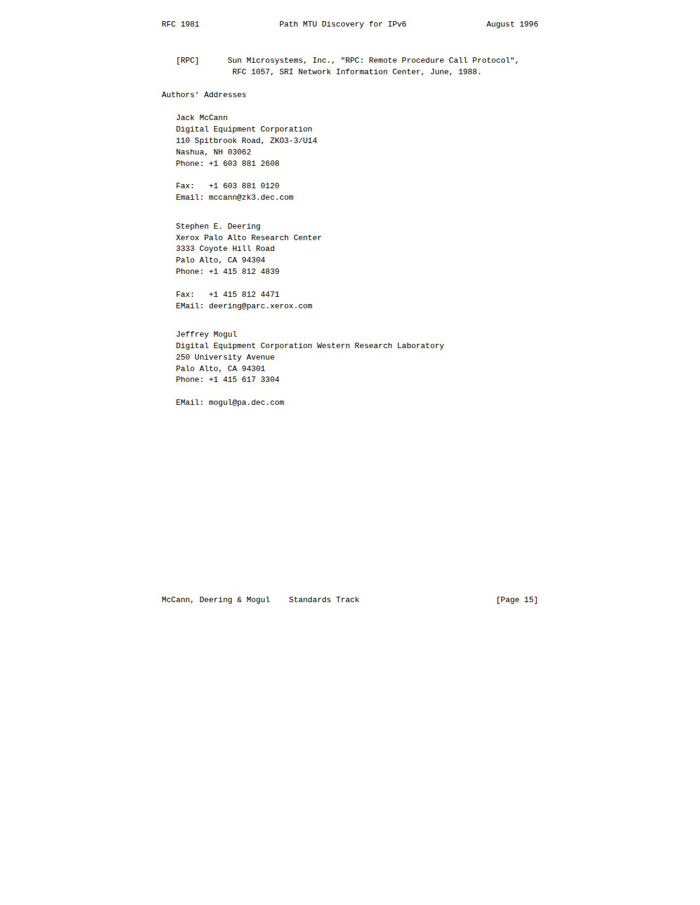RFC 1981 Path MTU Discovery for IPv6 August 1996
[RPC] Sun Microsystems, Inc., "RPC: Remote Procedure Call Protocol", RFC 1057, SRI Network Information Center, June, 1988.
Authors' Addresses
Jack McCann
Digital Equipment Corporation
110 Spitbrook Road, ZKO3-3/U14
Nashua, NH 03062
Phone: +1 603 881 2608

Fax:   +1 603 881 0120
Email: mccann@zk3.dec.com
Stephen E. Deering
Xerox Palo Alto Research Center
3333 Coyote Hill Road
Palo Alto, CA 94304
Phone: +1 415 812 4839

Fax:   +1 415 812 4471
EMail: deering@parc.xerox.com
Jeffrey Mogul
Digital Equipment Corporation Western Research Laboratory
250 University Avenue
Palo Alto, CA 94301
Phone: +1 415 617 3304

EMail: mogul@pa.dec.com
McCann, Deering & Mogul Standards Track [Page 15]